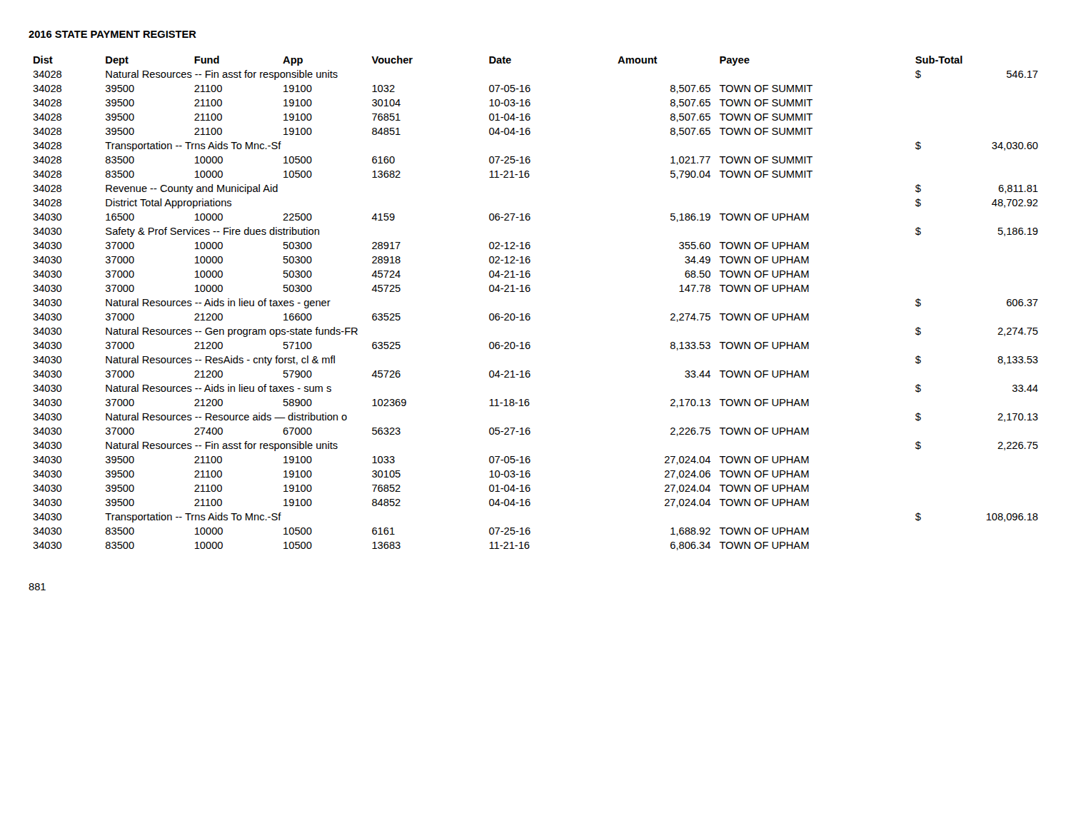2016 STATE PAYMENT REGISTER
| Dist | Dept | Fund | App | Voucher | Date | Amount | Payee | Sub-Total |
| --- | --- | --- | --- | --- | --- | --- | --- | --- |
| 34028 | Natural Resources -- Fin asst for responsible units | | | $ | 546.17 |
| 34028 | 39500 | 21100 | 19100 | 1032 | 07-05-16 | 8,507.65 | TOWN OF SUMMIT | | |
| 34028 | 39500 | 21100 | 19100 | 30104 | 10-03-16 | 8,507.65 | TOWN OF SUMMIT | | |
| 34028 | 39500 | 21100 | 19100 | 76851 | 01-04-16 | 8,507.65 | TOWN OF SUMMIT | | |
| 34028 | 39500 | 21100 | 19100 | 84851 | 04-04-16 | 8,507.65 | TOWN OF SUMMIT | | |
| 34028 | Transportation -- Trns Aids To Mnc.-Sf | | | $ | 34,030.60 |
| 34028 | 83500 | 10000 | 10500 | 6160 | 07-25-16 | 1,021.77 | TOWN OF SUMMIT | | |
| 34028 | 83500 | 10000 | 10500 | 13682 | 11-21-16 | 5,790.04 | TOWN OF SUMMIT | | |
| 34028 | Revenue -- County and Municipal Aid | | | $ | 6,811.81 |
| 34028 | District Total Appropriations | | | $ | 48,702.92 |
| 34030 | 16500 | 10000 | 22500 | 4159 | 06-27-16 | 5,186.19 | TOWN OF UPHAM | | |
| 34030 | Safety & Prof Services -- Fire dues distribution | | | $ | 5,186.19 |
| 34030 | 37000 | 10000 | 50300 | 28917 | 02-12-16 | 355.60 | TOWN OF UPHAM | | |
| 34030 | 37000 | 10000 | 50300 | 28918 | 02-12-16 | 34.49 | TOWN OF UPHAM | | |
| 34030 | 37000 | 10000 | 50300 | 45724 | 04-21-16 | 68.50 | TOWN OF UPHAM | | |
| 34030 | 37000 | 10000 | 50300 | 45725 | 04-21-16 | 147.78 | TOWN OF UPHAM | | |
| 34030 | Natural Resources -- Aids in lieu of taxes - gener | | | $ | 606.37 |
| 34030 | 37000 | 21200 | 16600 | 63525 | 06-20-16 | 2,274.75 | TOWN OF UPHAM | | |
| 34030 | Natural Resources -- Gen program ops-state funds-FR | | | $ | 2,274.75 |
| 34030 | 37000 | 21200 | 57100 | 63525 | 06-20-16 | 8,133.53 | TOWN OF UPHAM | | |
| 34030 | Natural Resources -- ResAids - cnty forst, cl & mfl | | | $ | 8,133.53 |
| 34030 | 37000 | 21200 | 57900 | 45726 | 04-21-16 | 33.44 | TOWN OF UPHAM | | |
| 34030 | Natural Resources -- Aids in lieu of taxes - sum s | | | $ | 33.44 |
| 34030 | 37000 | 21200 | 58900 | 102369 | 11-18-16 | 2,170.13 | TOWN OF UPHAM | | |
| 34030 | Natural Resources -- Resource aids — distribution o | | | $ | 2,170.13 |
| 34030 | 37000 | 27400 | 67000 | 56323 | 05-27-16 | 2,226.75 | TOWN OF UPHAM | | |
| 34030 | Natural Resources -- Fin asst for responsible units | | | $ | 2,226.75 |
| 34030 | 39500 | 21100 | 19100 | 1033 | 07-05-16 | 27,024.04 | TOWN OF UPHAM | | |
| 34030 | 39500 | 21100 | 19100 | 30105 | 10-03-16 | 27,024.06 | TOWN OF UPHAM | | |
| 34030 | 39500 | 21100 | 19100 | 76852 | 01-04-16 | 27,024.04 | TOWN OF UPHAM | | |
| 34030 | 39500 | 21100 | 19100 | 84852 | 04-04-16 | 27,024.04 | TOWN OF UPHAM | | |
| 34030 | Transportation -- Trns Aids To Mnc.-Sf | | | $ | 108,096.18 |
| 34030 | 83500 | 10000 | 10500 | 6161 | 07-25-16 | 1,688.92 | TOWN OF UPHAM | | |
| 34030 | 83500 | 10000 | 10500 | 13683 | 11-21-16 | 6,806.34 | TOWN OF UPHAM | | |
881